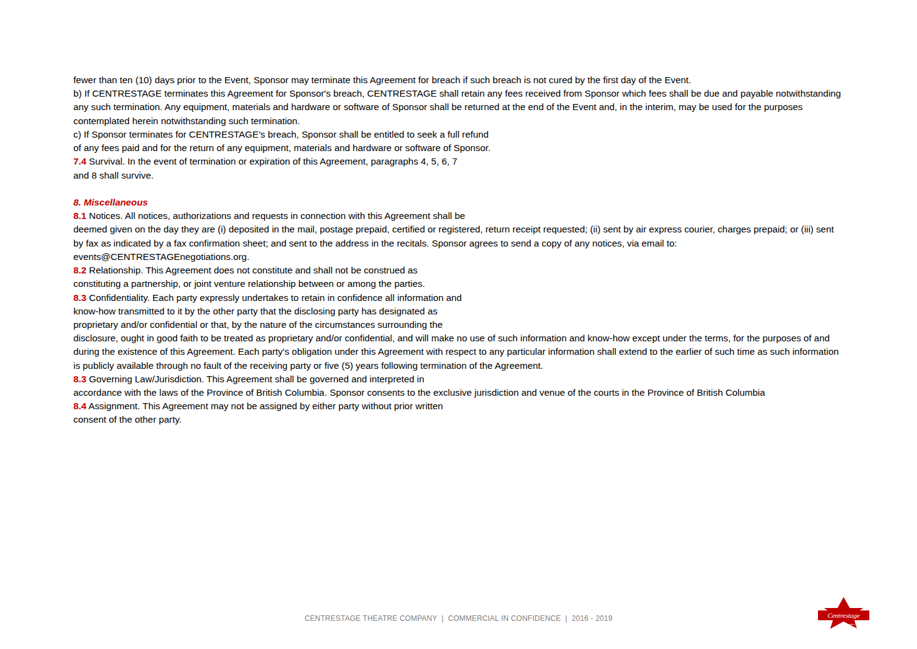fewer than ten (10) days prior to the Event, Sponsor may terminate this Agreement for breach if such breach is not cured by the first day of the Event.
b) If CENTRESTAGE terminates this Agreement for Sponsor's breach, CENTRESTAGE shall retain any fees received from Sponsor which fees shall be due and payable notwithstanding any such termination. Any equipment, materials and hardware or software of Sponsor shall be returned at the end of the Event and, in the interim, may be used for the purposes contemplated herein notwithstanding such termination.
c) If Sponsor terminates for CENTRESTAGE’s breach, Sponsor shall be entitled to seek a full refund
of any fees paid and for the return of any equipment, materials and hardware or software of Sponsor.
7.4 Survival. In the event of termination or expiration of this Agreement, paragraphs 4, 5, 6, 7
and 8 shall survive.
8. Miscellaneous
8.1 Notices. All notices, authorizations and requests in connection with this Agreement shall be
deemed given on the day they are (i) deposited in the mail, postage prepaid, certified or registered, return receipt requested; (ii) sent by air express courier, charges prepaid; or (iii) sent by fax as indicated by a fax confirmation sheet; and sent to the address in the recitals. Sponsor agrees to send a copy of any notices, via email to: events@CENTRESTAGEnegotiations.org.
8.2 Relationship. This Agreement does not constitute and shall not be construed as
constituting a partnership, or joint venture relationship between or among the parties.
8.3 Confidentiality. Each party expressly undertakes to retain in confidence all information and
know-how transmitted to it by the other party that the disclosing party has designated as
proprietary and/or confidential or that, by the nature of the circumstances surrounding the
disclosure, ought in good faith to be treated as proprietary and/or confidential, and will make no use of such information and know-how except under the terms, for the purposes of and during the existence of this Agreement. Each party's obligation under this Agreement with respect to any particular information shall extend to the earlier of such time as such information is publicly available through no fault of the receiving party or five (5) years following termination of the Agreement.
8.3 Governing Law/Jurisdiction. This Agreement shall be governed and interpreted in
accordance with the laws of the Province of British Columbia. Sponsor consents to the exclusive jurisdiction and venue of the courts in the Province of British Columbia
8.4 Assignment. This Agreement may not be assigned by either party without prior written
consent of the other party.
CENTRESTAGE THEATRE COMPANY | COMMERCIAL IN CONFIDENCE | 2016 - 2019
Centrestage Theatre Company Crows Etc. logo Centrestage Theatre Company Crows Etc.